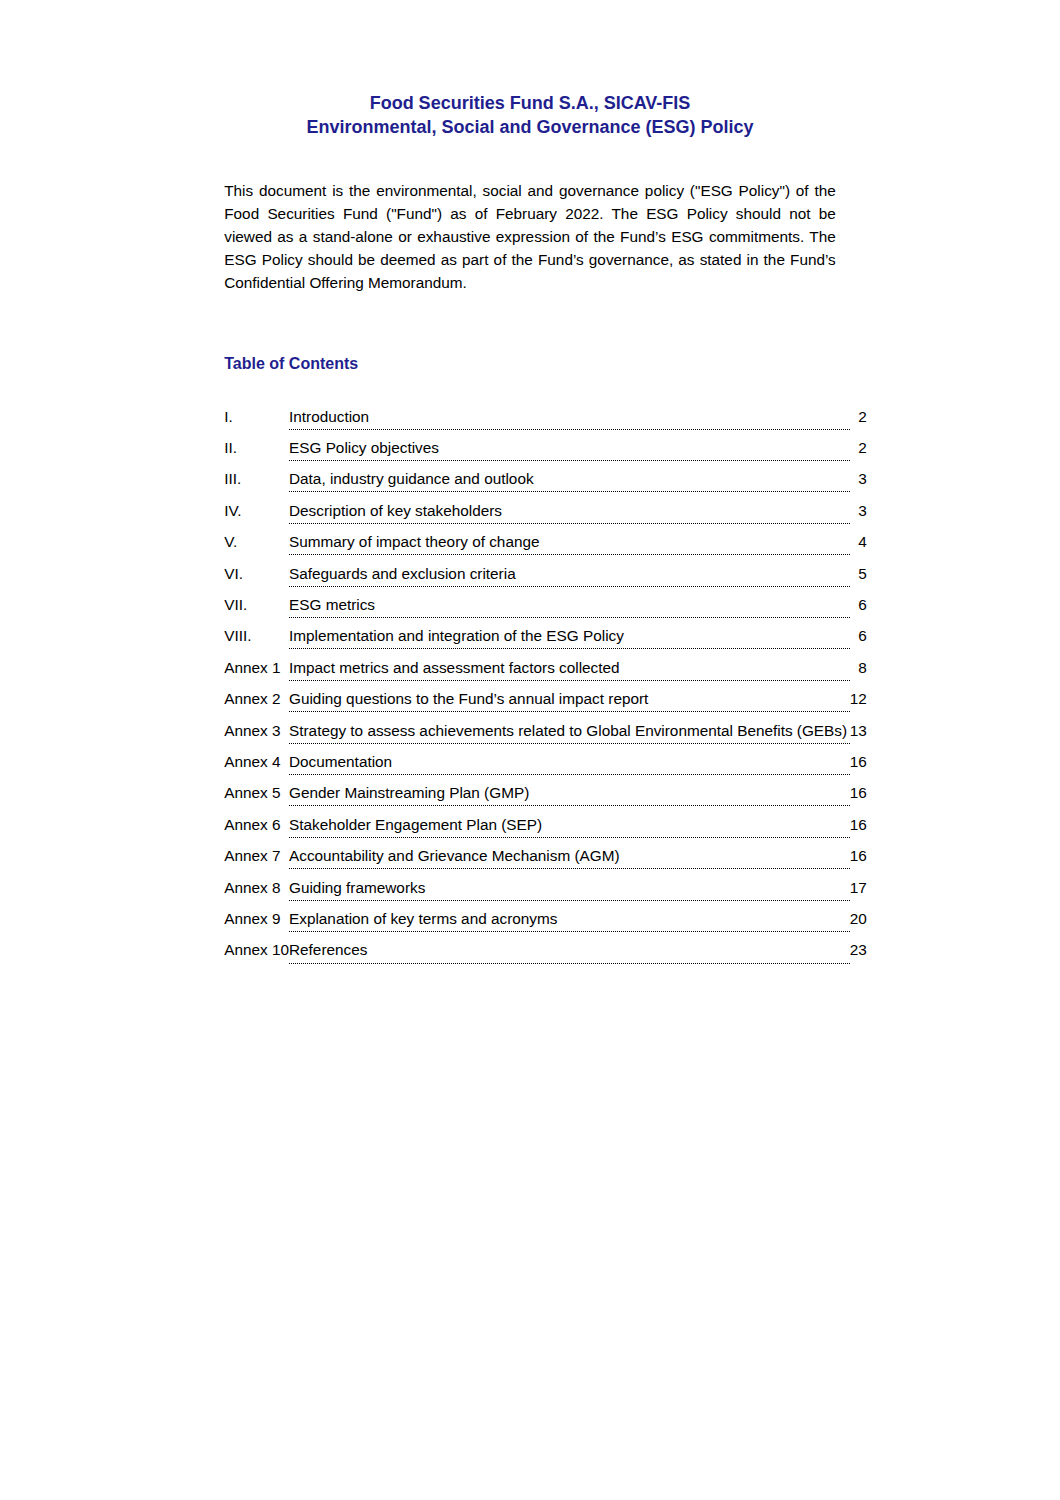Food Securities Fund S.A., SICAV-FIS
Environmental, Social and Governance (ESG) Policy
This document is the environmental, social and governance policy ("ESG Policy") of the Food Securities Fund ("Fund") as of February 2022. The ESG Policy should not be viewed as a stand-alone or exhaustive expression of the Fund’s ESG commitments. The ESG Policy should be deemed as part of the Fund’s governance, as stated in the Fund’s Confidential Offering Memorandum.
Table of Contents
| I. | Introduction | 2 |
| II. | ESG Policy objectives | 2 |
| III. | Data, industry guidance and outlook | 3 |
| IV. | Description of key stakeholders | 3 |
| V. | Summary of impact theory of change | 4 |
| VI. | Safeguards and exclusion criteria | 5 |
| VII. | ESG metrics | 6 |
| VIII. | Implementation and integration of the ESG Policy | 6 |
| Annex 1 | Impact metrics and assessment factors collected | 8 |
| Annex 2 | Guiding questions to the Fund’s annual impact report | 12 |
| Annex 3 | Strategy to assess achievements related to Global Environmental Benefits (GEBs) | 13 |
| Annex 4 | Documentation | 16 |
| Annex 5 | Gender Mainstreaming Plan (GMP) | 16 |
| Annex 6 | Stakeholder Engagement Plan (SEP) | 16 |
| Annex 7 | Accountability and Grievance Mechanism (AGM) | 16 |
| Annex 8 | Guiding frameworks | 17 |
| Annex 9 | Explanation of key terms and acronyms | 20 |
| Annex 10 | References | 23 |